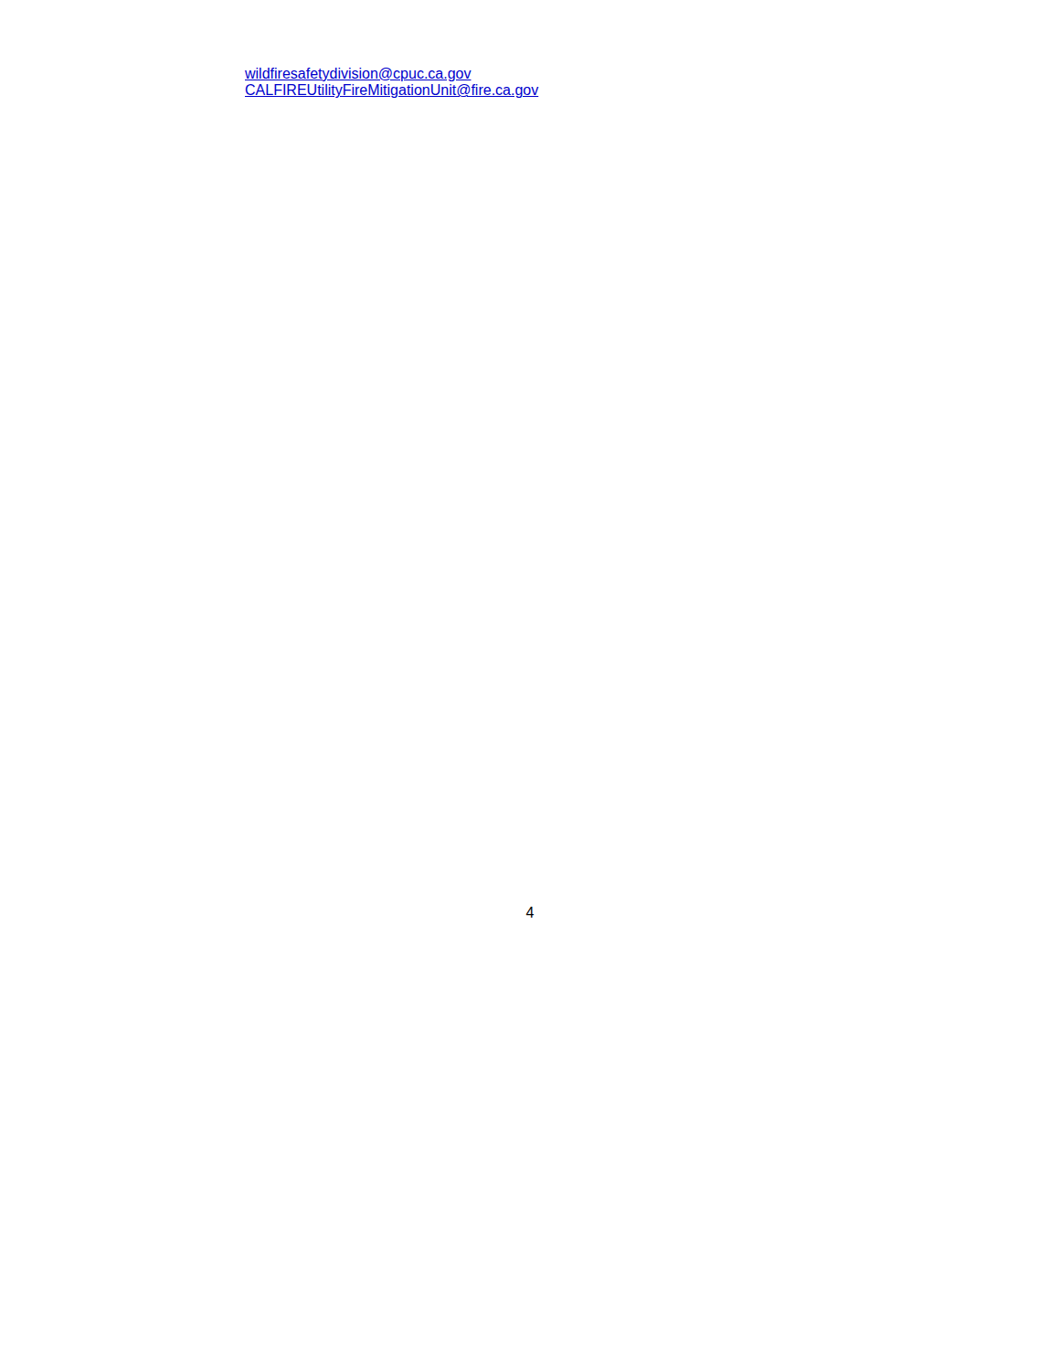wildfiresafetydivision@cpuc.ca.gov
CALFIREUtilityFireMitigationUnit@fire.ca.gov
4